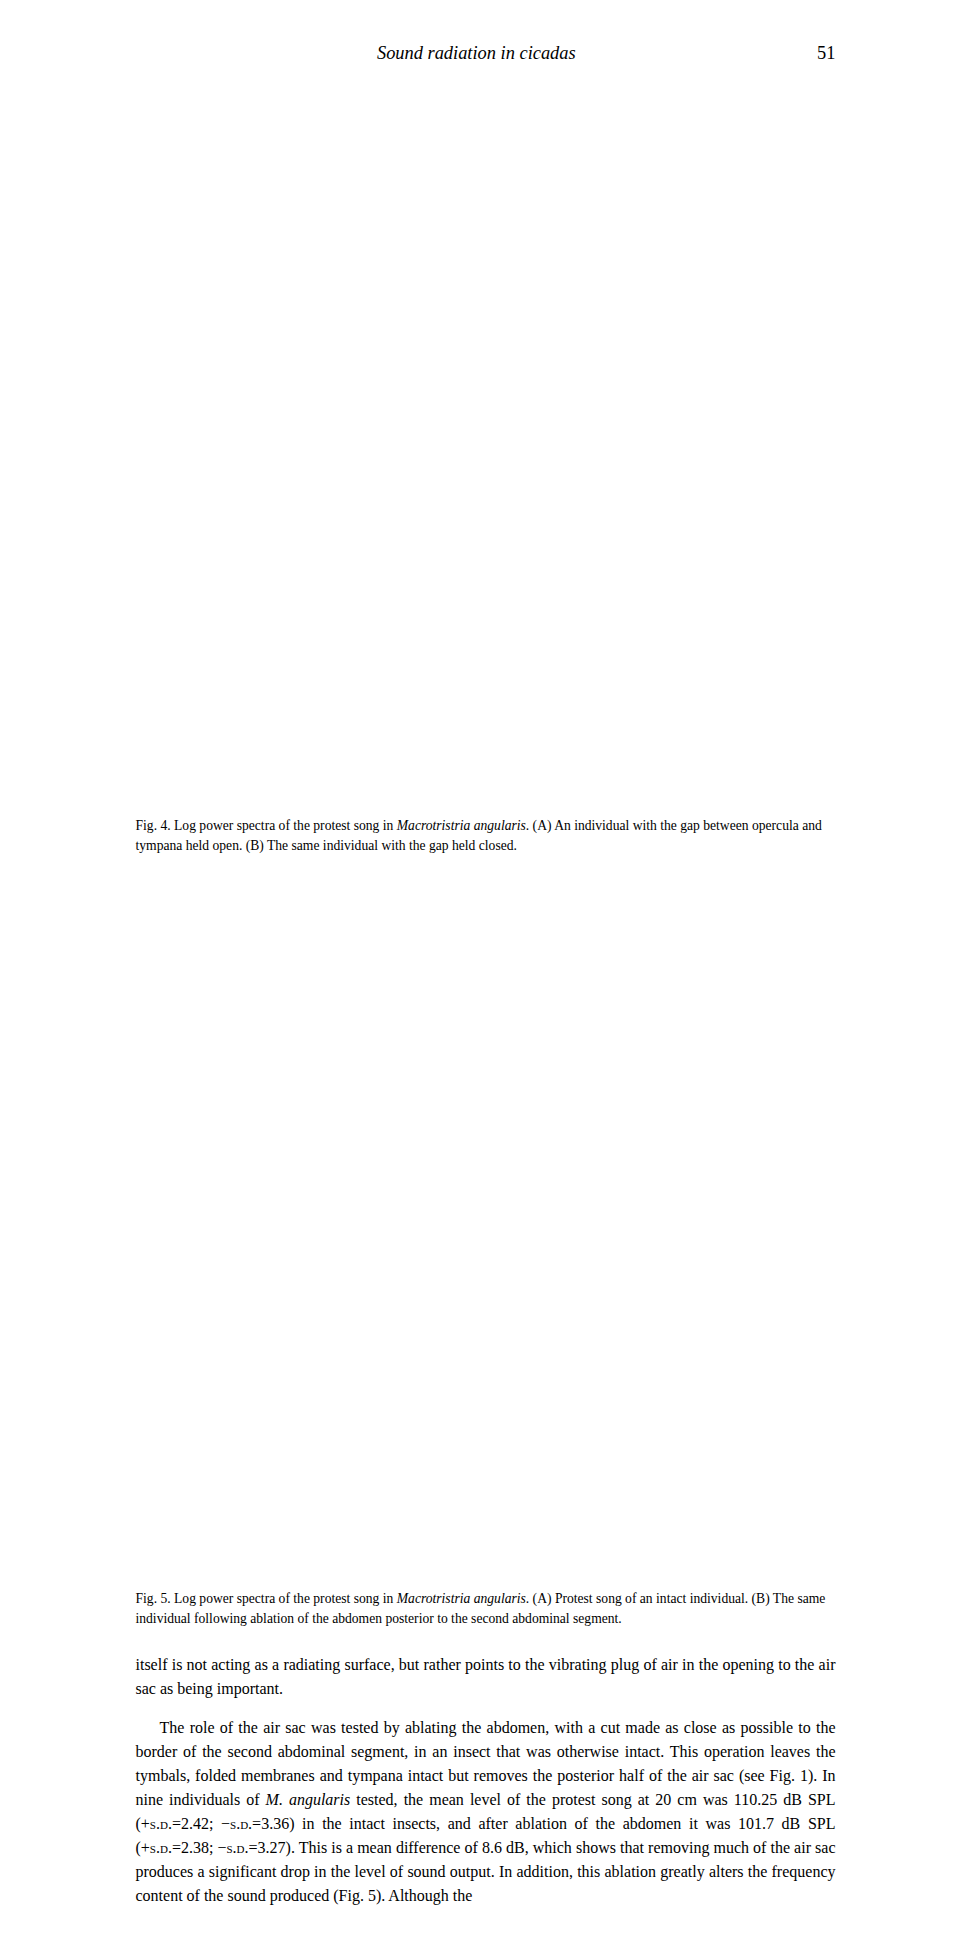Sound radiation in cicadas 51
Fig. 4. Log power spectra of the protest song in Macrotristria angularis. (A) An individual with the gap between opercula and tympana held open. (B) The same individual with the gap held closed.
Fig. 5. Log power spectra of the protest song in Macrotristria angularis. (A) Protest song of an intact individual. (B) The same individual following ablation of the abdomen posterior to the second abdominal segment.
itself is not acting as a radiating surface, but rather points to the vibrating plug of air in the opening to the air sac as being important.
The role of the air sac was tested by ablating the abdomen, with a cut made as close as possible to the border of the second abdominal segment, in an insect that was otherwise intact. This operation leaves the tymbals, folded membranes and tympana intact but removes the posterior half of the air sac (see Fig. 1). In nine individuals of M. angularis tested, the mean level of the protest song at 20 cm was 110.25 dB SPL (+s.d.=2.42; −s.d.=3.36) in the intact insects, and after ablation of the abdomen it was 101.7 dB SPL (+s.d.=2.38; −s.d.=3.27). This is a mean difference of 8.6 dB, which shows that removing much of the air sac produces a significant drop in the level of sound output. In addition, this ablation greatly alters the frequency content of the sound produced (Fig. 5). Although the